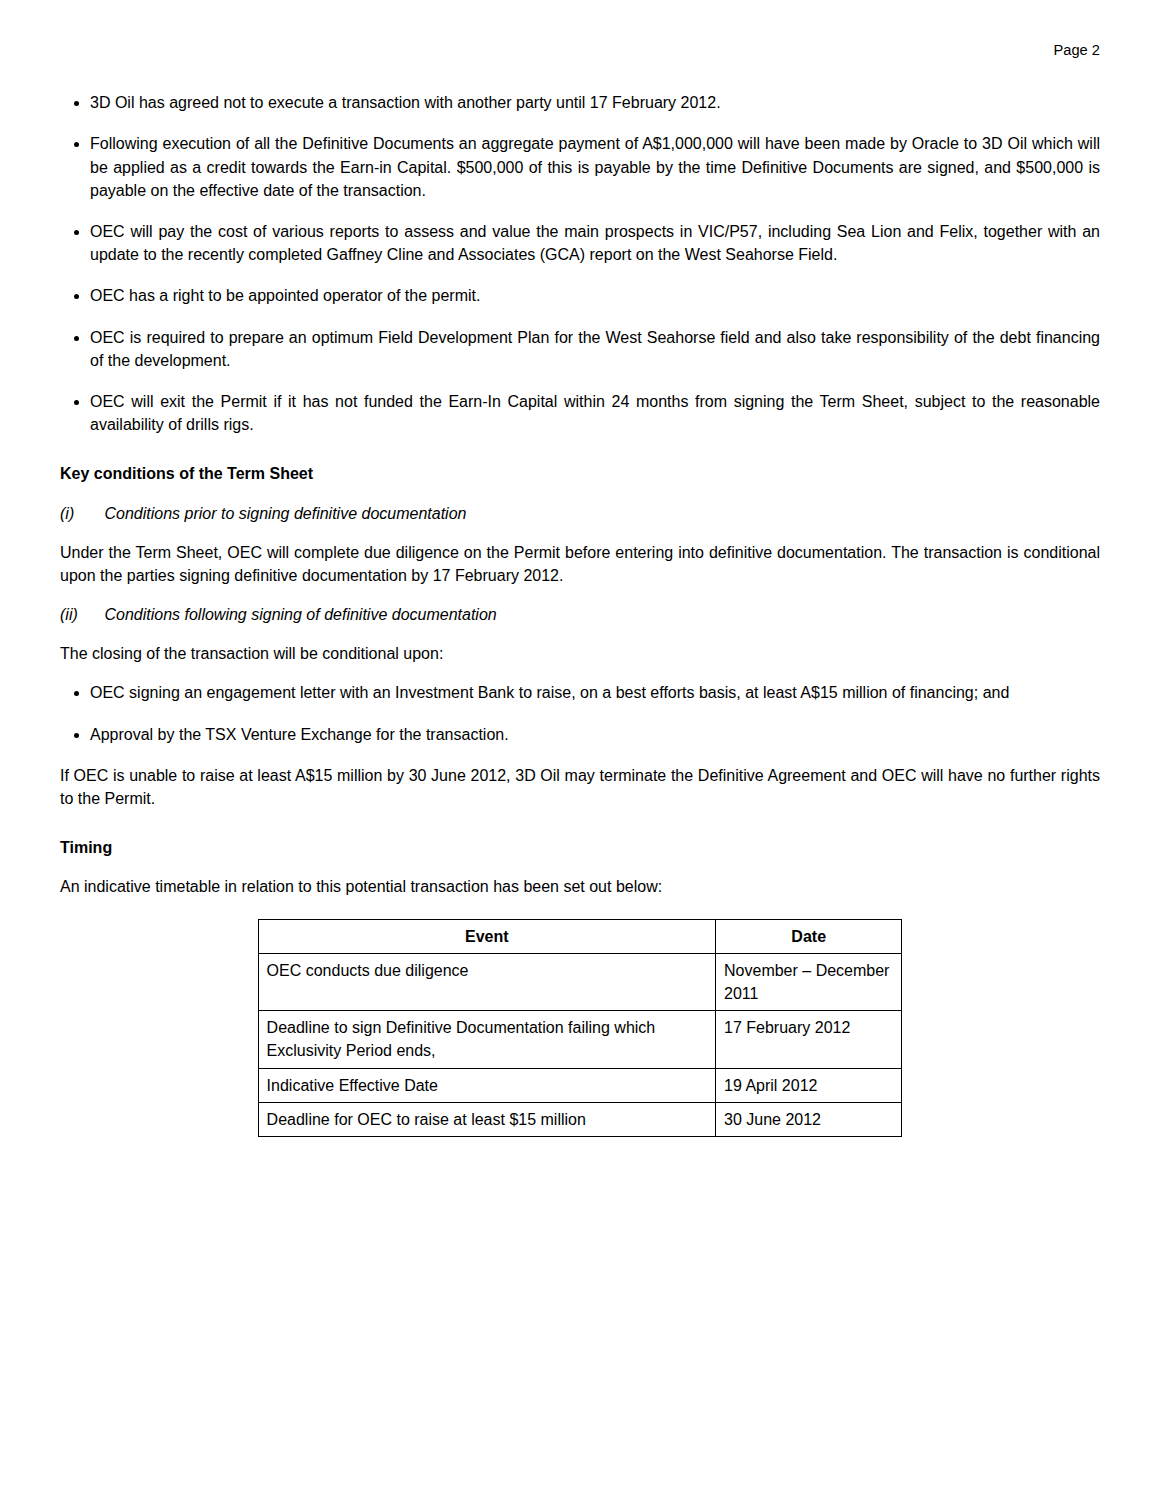Page 2
3D Oil has agreed not to execute a transaction with another party until 17 February 2012.
Following execution of all the Definitive Documents an aggregate payment of A$1,000,000 will have been made by Oracle to 3D Oil which will be applied as a credit towards the Earn-in Capital. $500,000 of this is payable by the time Definitive Documents are signed, and $500,000 is payable on the effective date of the transaction.
OEC will pay the cost of various reports to assess and value the main prospects in VIC/P57, including Sea Lion and Felix, together with an update to the recently completed Gaffney Cline and Associates (GCA) report on the West Seahorse Field.
OEC has a right to be appointed operator of the permit.
OEC is required to prepare an optimum Field Development Plan for the West Seahorse field and also take responsibility of the debt financing of the development.
OEC will exit the Permit if it has not funded the Earn-In Capital within 24 months from signing the Term Sheet, subject to the reasonable availability of drills rigs.
Key conditions of the Term Sheet
(i) Conditions prior to signing definitive documentation
Under the Term Sheet, OEC will complete due diligence on the Permit before entering into definitive documentation. The transaction is conditional upon the parties signing definitive documentation by 17 February 2012.
(ii) Conditions following signing of definitive documentation
The closing of the transaction will be conditional upon:
OEC signing an engagement letter with an Investment Bank to raise, on a best efforts basis, at least A$15 million of financing; and
Approval by the TSX Venture Exchange for the transaction.
If OEC is unable to raise at least A$15 million by 30 June 2012, 3D Oil may terminate the Definitive Agreement and OEC will have no further rights to the Permit.
Timing
An indicative timetable in relation to this potential transaction has been set out below:
| Event | Date |
| --- | --- |
| OEC conducts due diligence | November – December 2011 |
| Deadline to sign Definitive Documentation failing which Exclusivity Period ends, | 17 February 2012 |
| Indicative Effective Date | 19 April 2012 |
| Deadline for OEC to raise at least $15 million | 30 June 2012 |